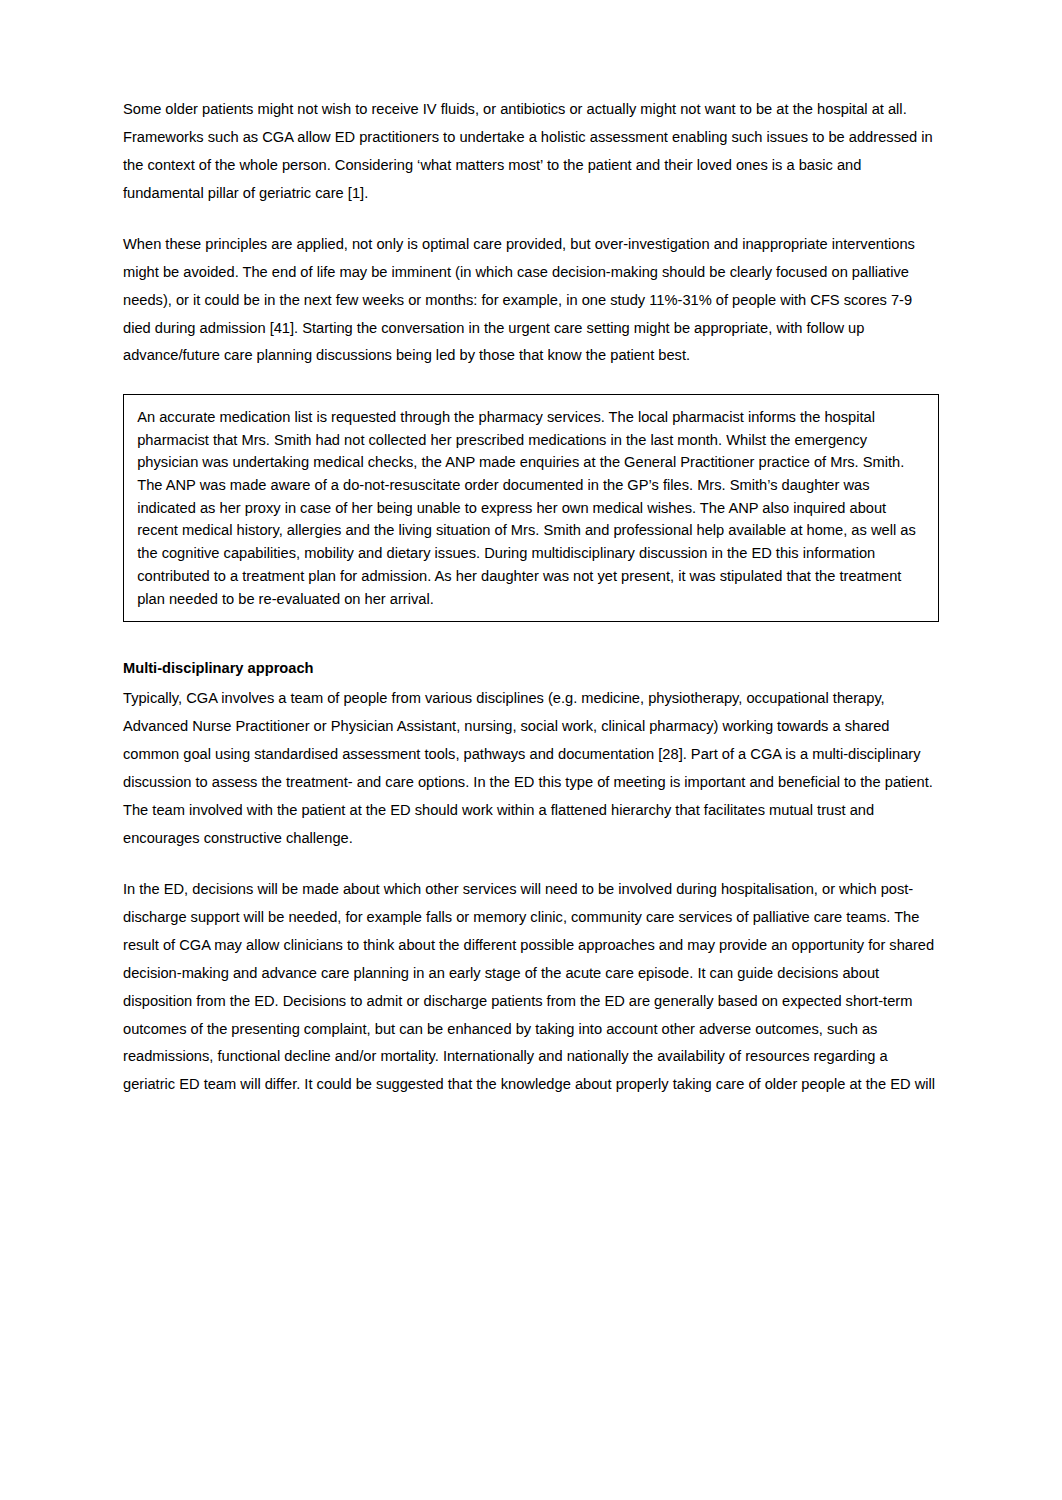Some older patients might not wish to receive IV fluids, or antibiotics or actually might not want to be at the hospital at all. Frameworks such as CGA allow ED practitioners to undertake a holistic assessment enabling such issues to be addressed in the context of the whole person. Considering ‘what matters most’ to the patient and their loved ones is a basic and fundamental pillar of geriatric care [1].
When these principles are applied, not only is optimal care provided, but over-investigation and inappropriate interventions might be avoided. The end of life may be imminent (in which case decision-making should be clearly focused on palliative needs), or it could be in the next few weeks or months: for example, in one study 11%-31% of people with CFS scores 7-9 died during admission [41]. Starting the conversation in the urgent care setting might be appropriate, with follow up advance/future care planning discussions being led by those that know the patient best.
An accurate medication list is requested through the pharmacy services. The local pharmacist informs the hospital pharmacist that Mrs. Smith had not collected her prescribed medications in the last month. Whilst the emergency physician was undertaking medical checks, the ANP made enquiries at the General Practitioner practice of Mrs. Smith. The ANP was made aware of a do-not-resuscitate order documented in the GP’s files. Mrs. Smith’s daughter was indicated as her proxy in case of her being unable to express her own medical wishes. The ANP also inquired about recent medical history, allergies and the living situation of Mrs. Smith and professional help available at home, as well as the cognitive capabilities, mobility and dietary issues. During multidisciplinary discussion in the ED this information contributed to a treatment plan for admission. As her daughter was not yet present, it was stipulated that the treatment plan needed to be re-evaluated on her arrival.
Multi-disciplinary approach
Typically, CGA involves a team of people from various disciplines (e.g. medicine, physiotherapy, occupational therapy, Advanced Nurse Practitioner or Physician Assistant, nursing, social work, clinical pharmacy) working towards a shared common goal using standardised assessment tools, pathways and documentation [28]. Part of a CGA is a multi-disciplinary discussion to assess the treatment- and care options. In the ED this type of meeting is important and beneficial to the patient. The team involved with the patient at the ED should work within a flattened hierarchy that facilitates mutual trust and encourages constructive challenge.
In the ED, decisions will be made about which other services will need to be involved during hospitalisation, or which post-discharge support will be needed, for example falls or memory clinic, community care services of palliative care teams. The result of CGA may allow clinicians to think about the different possible approaches and may provide an opportunity for shared decision-making and advance care planning in an early stage of the acute care episode. It can guide decisions about disposition from the ED. Decisions to admit or discharge patients from the ED are generally based on expected short-term outcomes of the presenting complaint, but can be enhanced by taking into account other adverse outcomes, such as readmissions, functional decline and/or mortality. Internationally and nationally the availability of resources regarding a geriatric ED team will differ. It could be suggested that the knowledge about properly taking care of older people at the ED will